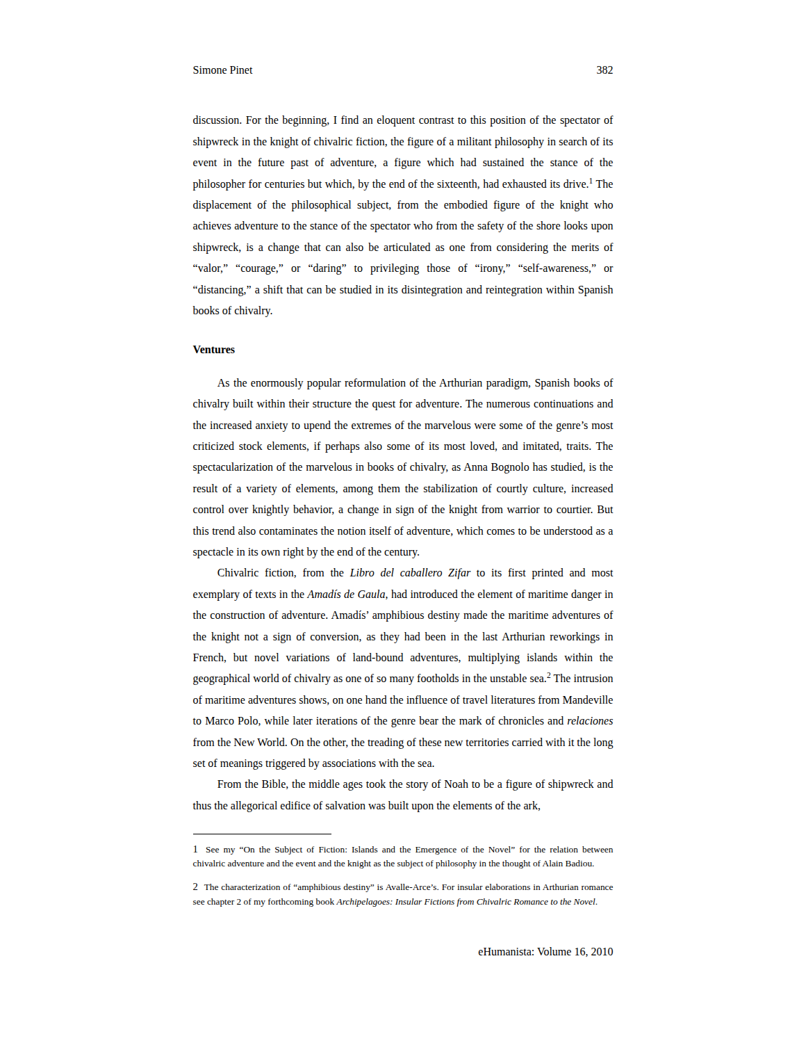Simone Pinet
382
discussion. For the beginning, I find an eloquent contrast to this position of the spectator of shipwreck in the knight of chivalric fiction, the figure of a militant philosophy in search of its event in the future past of adventure, a figure which had sustained the stance of the philosopher for centuries but which, by the end of the sixteenth, had exhausted its drive.1 The displacement of the philosophical subject, from the embodied figure of the knight who achieves adventure to the stance of the spectator who from the safety of the shore looks upon shipwreck, is a change that can also be articulated as one from considering the merits of “valor,” “courage,” or “daring” to privileging those of “irony,” “self-awareness,” or “distancing,” a shift that can be studied in its disintegration and reintegration within Spanish books of chivalry.
Ventures
As the enormously popular reformulation of the Arthurian paradigm, Spanish books of chivalry built within their structure the quest for adventure. The numerous continuations and the increased anxiety to upend the extremes of the marvelous were some of the genre’s most criticized stock elements, if perhaps also some of its most loved, and imitated, traits. The spectacularization of the marvelous in books of chivalry, as Anna Bognolo has studied, is the result of a variety of elements, among them the stabilization of courtly culture, increased control over knightly behavior, a change in sign of the knight from warrior to courtier. But this trend also contaminates the notion itself of adventure, which comes to be understood as a spectacle in its own right by the end of the century.
Chivalric fiction, from the Libro del caballero Zifar to its first printed and most exemplary of texts in the Amadís de Gaula, had introduced the element of maritime danger in the construction of adventure. Amadís’ amphibious destiny made the maritime adventures of the knight not a sign of conversion, as they had been in the last Arthurian reworkings in French, but novel variations of land-bound adventures, multiplying islands within the geographical world of chivalry as one of so many footholds in the unstable sea.2 The intrusion of maritime adventures shows, on one hand the influence of travel literatures from Mandeville to Marco Polo, while later iterations of the genre bear the mark of chronicles and relaciones from the New World. On the other, the treading of these new territories carried with it the long set of meanings triggered by associations with the sea.
From the Bible, the middle ages took the story of Noah to be a figure of shipwreck and thus the allegorical edifice of salvation was built upon the elements of the ark,
1 See my “On the Subject of Fiction: Islands and the Emergence of the Novel” for the relation between chivalric adventure and the event and the knight as the subject of philosophy in the thought of Alain Badiou.
2 The characterization of “amphibious destiny” is Avalle-Arce’s. For insular elaborations in Arthurian romance see chapter 2 of my forthcoming book Archipelagoes: Insular Fictions from Chivalric Romance to the Novel.
eHumanista: Volume 16, 2010